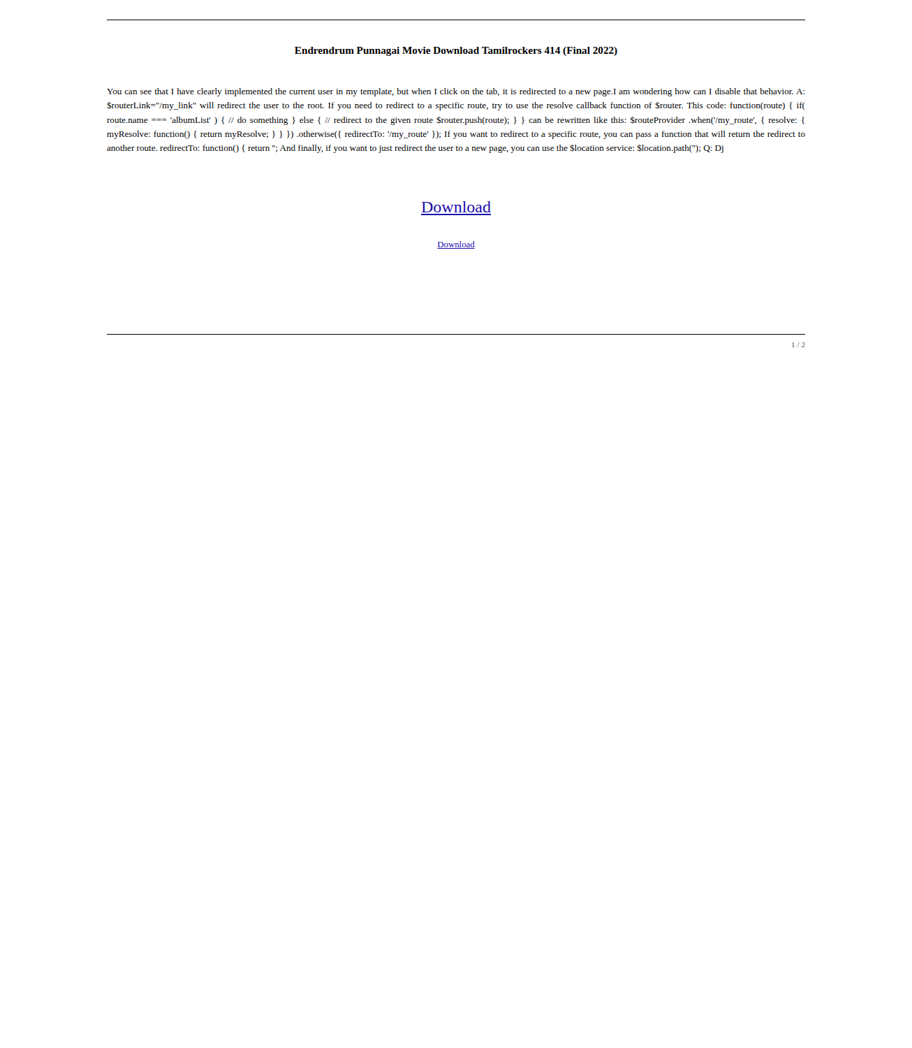Endrendrum Punnagai Movie Download Tamilrockers 414 (Final 2022)
You can see that I have clearly implemented the current user in my template, but when I click on the tab, it is redirected to a new page.I am wondering how can I disable that behavior. A: $routerLink="/my_link" will redirect the user to the root. If you need to redirect to a specific route, try to use the resolve callback function of $router. This code: function(route) { if( route.name === 'albumList' ) { // do something } else { // redirect to the given route $router.push(route); } } can be rewritten like this: $routeProvider .when('/my_route', { resolve: { myResolve: function() { return myResolve; } } }) .otherwise({ redirectTo: '/my_route' }); If you want to redirect to a specific route, you can pass a function that will return the redirect to another route. redirectTo: function() { return ''; And finally, if you want to just redirect the user to a new page, you can use the $location service: $location.path(''); Q: Dj
Download
Download
1 / 2